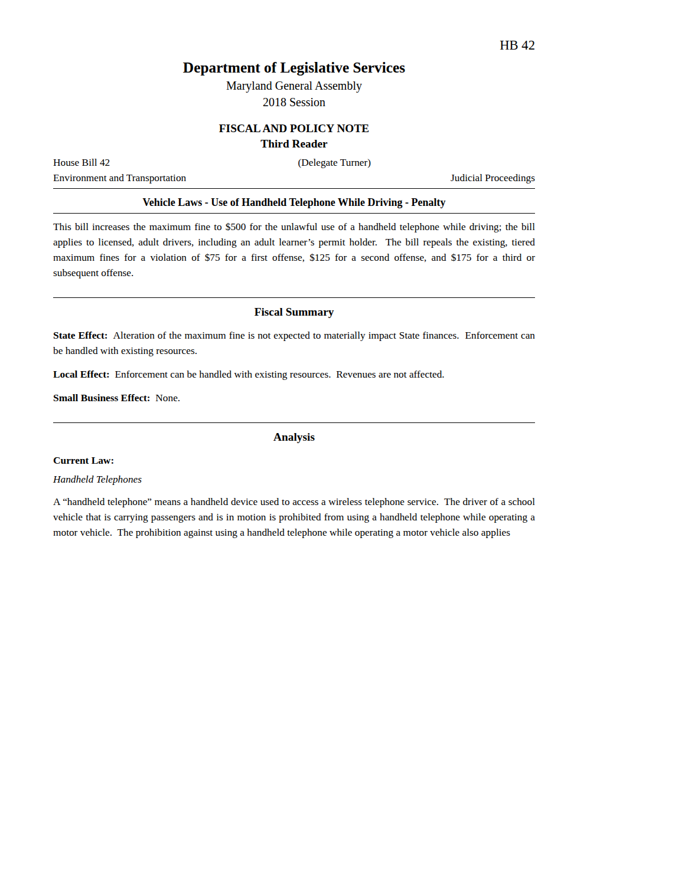HB 42
Department of Legislative Services
Maryland General Assembly
2018 Session
FISCAL AND POLICY NOTE Third Reader
| House Bill 42 | (Delegate Turner) | |
| Environment and Transportation | | Judicial Proceedings |
Vehicle Laws - Use of Handheld Telephone While Driving - Penalty
This bill increases the maximum fine to $500 for the unlawful use of a handheld telephone while driving; the bill applies to licensed, adult drivers, including an adult learner’s permit holder. The bill repeals the existing, tiered maximum fines for a violation of $75 for a first offense, $125 for a second offense, and $175 for a third or subsequent offense.
Fiscal Summary
State Effect: Alteration of the maximum fine is not expected to materially impact State finances. Enforcement can be handled with existing resources.
Local Effect: Enforcement can be handled with existing resources. Revenues are not affected.
Small Business Effect: None.
Analysis
Current Law:
Handheld Telephones
A “handheld telephone” means a handheld device used to access a wireless telephone service. The driver of a school vehicle that is carrying passengers and is in motion is prohibited from using a handheld telephone while operating a motor vehicle. The prohibition against using a handheld telephone while operating a motor vehicle also applies